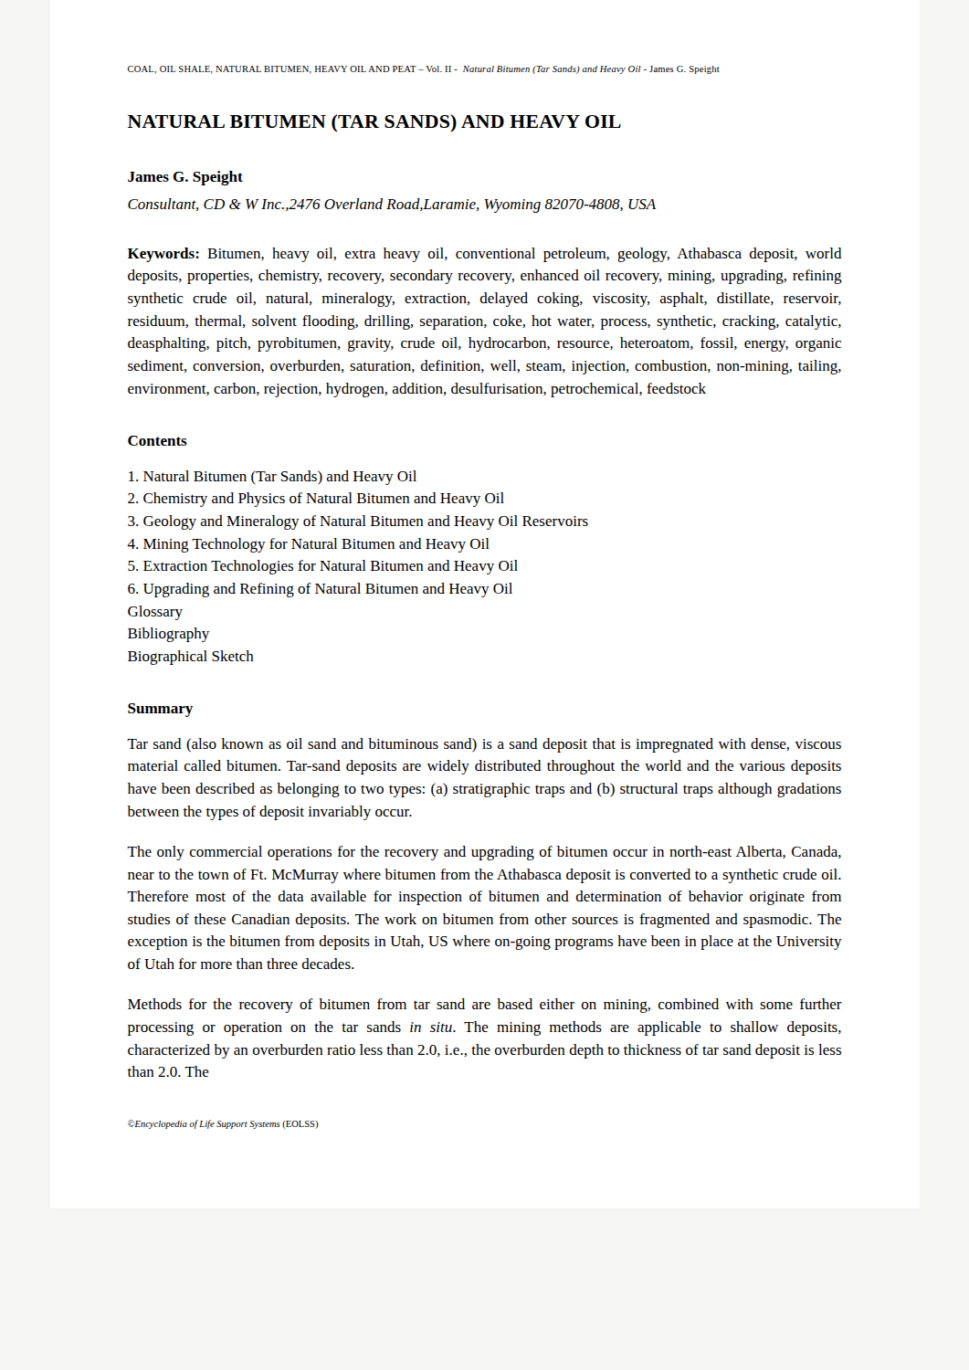COAL, OIL SHALE, NATURAL BITUMEN, HEAVY OIL AND PEAT – Vol. II - Natural Bitumen (Tar Sands) and Heavy Oil - James G. Speight
NATURAL BITUMEN (TAR SANDS) AND HEAVY OIL
James G. Speight
Consultant, CD & W Inc.,2476 Overland Road,Laramie, Wyoming 82070-4808, USA
Keywords: Bitumen, heavy oil, extra heavy oil, conventional petroleum, geology, Athabasca deposit, world deposits, properties, chemistry, recovery, secondary recovery, enhanced oil recovery, mining, upgrading, refining synthetic crude oil, natural, mineralogy, extraction, delayed coking, viscosity, asphalt, distillate, reservoir, residuum, thermal, solvent flooding, drilling, separation, coke, hot water, process, synthetic, cracking, catalytic, deasphalting, pitch, pyrobitumen, gravity, crude oil, hydrocarbon, resource, heteroatom, fossil, energy, organic sediment, conversion, overburden, saturation, definition, well, steam, injection, combustion, non-mining, tailing, environment, carbon, rejection, hydrogen, addition, desulfurisation, petrochemical, feedstock
Contents
1. Natural Bitumen (Tar Sands) and Heavy Oil
2. Chemistry and Physics of Natural Bitumen and Heavy Oil
3. Geology and Mineralogy of Natural Bitumen and Heavy Oil Reservoirs
4. Mining Technology for Natural Bitumen and Heavy Oil
5. Extraction Technologies for Natural Bitumen and Heavy Oil
6. Upgrading and Refining of Natural Bitumen and Heavy Oil
Glossary
Bibliography
Biographical Sketch
Summary
Tar sand (also known as oil sand and bituminous sand) is a sand deposit that is impregnated with dense, viscous material called bitumen. Tar-sand deposits are widely distributed throughout the world and the various deposits have been described as belonging to two types: (a) stratigraphic traps and (b) structural traps although gradations between the types of deposit invariably occur.
The only commercial operations for the recovery and upgrading of bitumen occur in north-east Alberta, Canada, near to the town of Ft. McMurray where bitumen from the Athabasca deposit is converted to a synthetic crude oil. Therefore most of the data available for inspection of bitumen and determination of behavior originate from studies of these Canadian deposits. The work on bitumen from other sources is fragmented and spasmodic. The exception is the bitumen from deposits in Utah, US where on-going programs have been in place at the University of Utah for more than three decades.
Methods for the recovery of bitumen from tar sand are based either on mining, combined with some further processing or operation on the tar sands in situ. The mining methods are applicable to shallow deposits, characterized by an overburden ratio less than 2.0, i.e., the overburden depth to thickness of tar sand deposit is less than 2.0. The
©Encyclopedia of Life Support Systems (EOLSS)